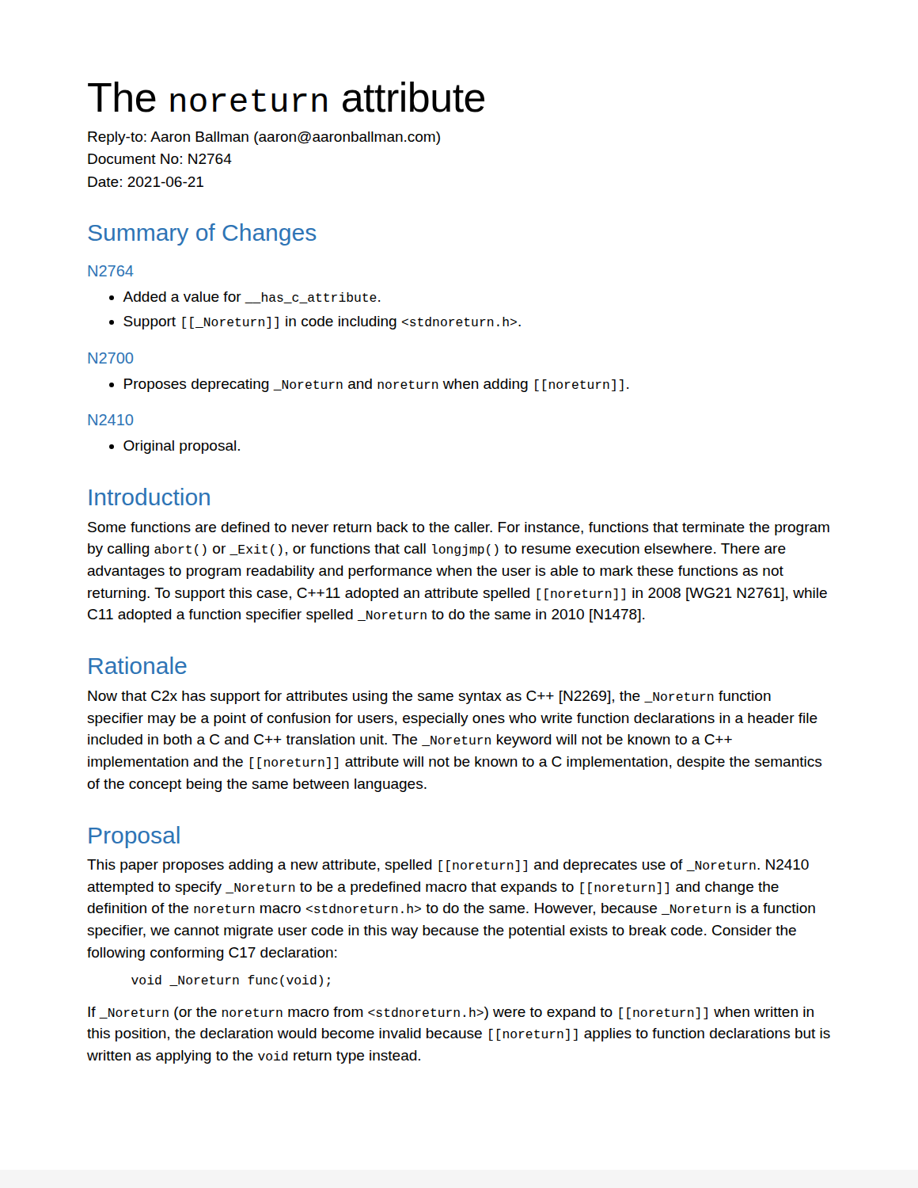The noreturn attribute
Reply-to: Aaron Ballman (aaron@aaronballman.com)
Document No: N2764
Date: 2021-06-21
Summary of Changes
N2764
Added a value for __has_c_attribute.
Support [[_Noreturn]] in code including <stdnoreturn.h>.
N2700
Proposes deprecating _Noreturn and noreturn when adding [[noreturn]].
N2410
Original proposal.
Introduction
Some functions are defined to never return back to the caller. For instance, functions that terminate the program by calling abort() or _Exit(), or functions that call longjmp() to resume execution elsewhere. There are advantages to program readability and performance when the user is able to mark these functions as not returning. To support this case, C++11 adopted an attribute spelled [[noreturn]] in 2008 [WG21 N2761], while C11 adopted a function specifier spelled _Noreturn to do the same in 2010 [N1478].
Rationale
Now that C2x has support for attributes using the same syntax as C++ [N2269], the _Noreturn function specifier may be a point of confusion for users, especially ones who write function declarations in a header file included in both a C and C++ translation unit. The _Noreturn keyword will not be known to a C++ implementation and the [[noreturn]] attribute will not be known to a C implementation, despite the semantics of the concept being the same between languages.
Proposal
This paper proposes adding a new attribute, spelled [[noreturn]] and deprecates use of _Noreturn. N2410 attempted to specify _Noreturn to be a predefined macro that expands to [[noreturn]] and change the definition of the noreturn macro <stdnoreturn.h> to do the same. However, because _Noreturn is a function specifier, we cannot migrate user code in this way because the potential exists to break code. Consider the following conforming C17 declaration:
void _Noreturn func(void);
If _Noreturn (or the noreturn macro from <stdnoreturn.h>) were to expand to [[noreturn]] when written in this position, the declaration would become invalid because [[noreturn]] applies to function declarations but is written as applying to the void return type instead.